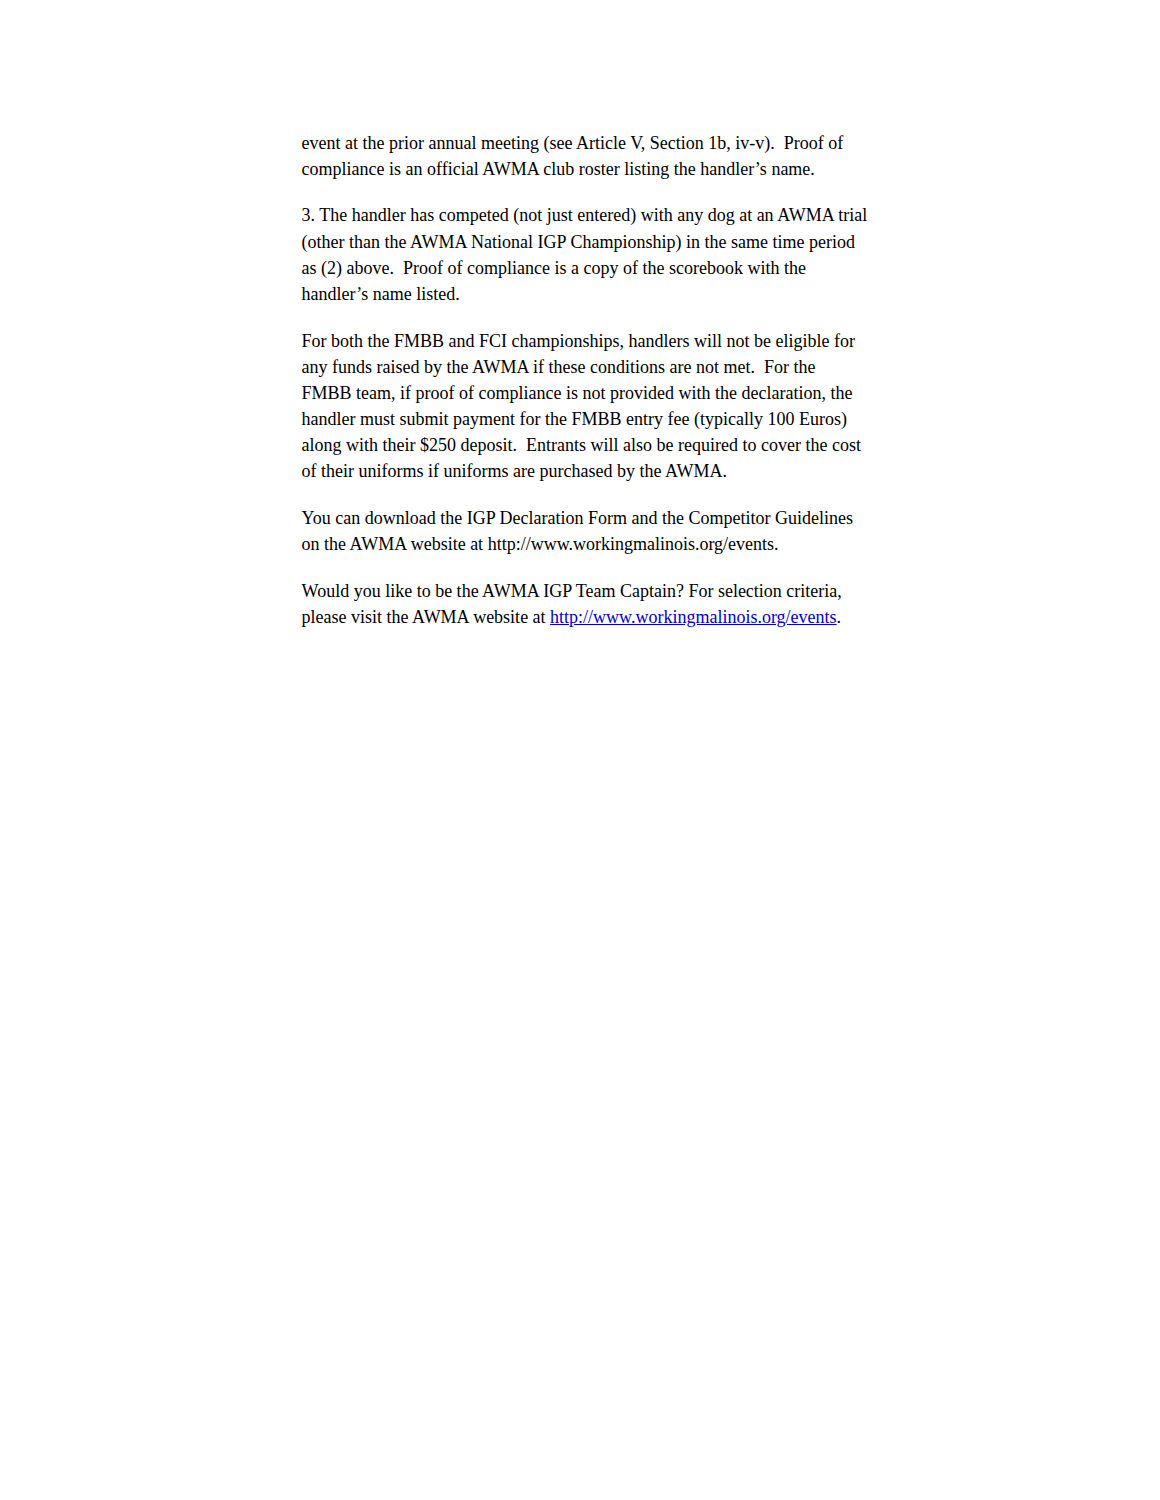event at the prior annual meeting (see Article V, Section 1b, iv-v). Proof of compliance is an official AWMA club roster listing the handler’s name.
3. The handler has competed (not just entered) with any dog at an AWMA trial (other than the AWMA National IGP Championship) in the same time period as (2) above. Proof of compliance is a copy of the scorebook with the handler’s name listed.
For both the FMBB and FCI championships, handlers will not be eligible for any funds raised by the AWMA if these conditions are not met. For the FMBB team, if proof of compliance is not provided with the declaration, the handler must submit payment for the FMBB entry fee (typically 100 Euros) along with their $250 deposit. Entrants will also be required to cover the cost of their uniforms if uniforms are purchased by the AWMA.
You can download the IGP Declaration Form and the Competitor Guidelines on the AWMA website at http://www.workingmalinois.org/events.
Would you like to be the AWMA IGP Team Captain? For selection criteria, please visit the AWMA website at http://www.workingmalinois.org/events.